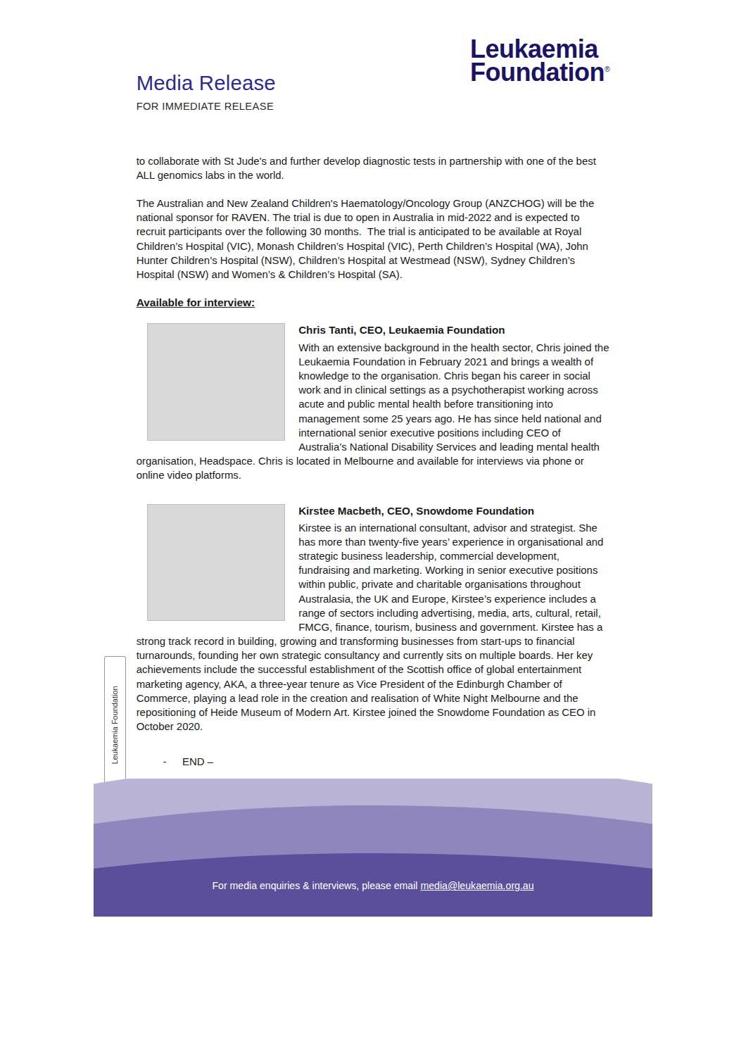Leukaemia Foundation®
Media Release
FOR IMMEDIATE RELEASE
to collaborate with St Jude's and further develop diagnostic tests in partnership with one of the best ALL genomics labs in the world.
The Australian and New Zealand Children's Haematology/Oncology Group (ANZCHOG) will be the national sponsor for RAVEN. The trial is due to open in Australia in mid-2022 and is expected to recruit participants over the following 30 months. The trial is anticipated to be available at Royal Children’s Hospital (VIC), Monash Children’s Hospital (VIC), Perth Children’s Hospital (WA), John Hunter Children’s Hospital (NSW), Children’s Hospital at Westmead (NSW), Sydney Children’s Hospital (NSW) and Women’s & Children’s Hospital (SA).
Available for interview:
Chris Tanti, CEO, Leukaemia Foundation
With an extensive background in the health sector, Chris joined the Leukaemia Foundation in February 2021 and brings a wealth of knowledge to the organisation. Chris began his career in social work and in clinical settings as a psychotherapist working across acute and public mental health before transitioning into management some 25 years ago. He has since held national and international senior executive positions including CEO of Australia’s National Disability Services and leading mental health organisation, Headspace. Chris is located in Melbourne and available for interviews via phone or online video platforms.
Kirstee Macbeth, CEO, Snowdome Foundation
Kirstee is an international consultant, advisor and strategist. She has more than twenty-five years’ experience in organisational and strategic business leadership, commercial development, fundraising and marketing. Working in senior executive positions within public, private and charitable organisations throughout Australasia, the UK and Europe, Kirstee’s experience includes a range of sectors including advertising, media, arts, cultural, retail, FMCG, finance, tourism, business and government. Kirstee has a strong track record in building, growing and transforming businesses from start-ups to financial turnarounds, founding her own strategic consultancy and currently sits on multiple boards. Her key achievements include the successful establishment of the Scottish office of global entertainment marketing agency, AKA, a three-year tenure as Vice President of the Edinburgh Chamber of Commerce, playing a lead role in the creation and realisation of White Night Melbourne and the repositioning of Heide Museum of Modern Art. Kirstee joined the Snowdome Foundation as CEO in October 2020.
-END –
For all media enquiries please email media@leukaemia.org.au.
Leukaemia Foundation ⚲
For media enquiries & interviews, please email media@leukaemia.org.au